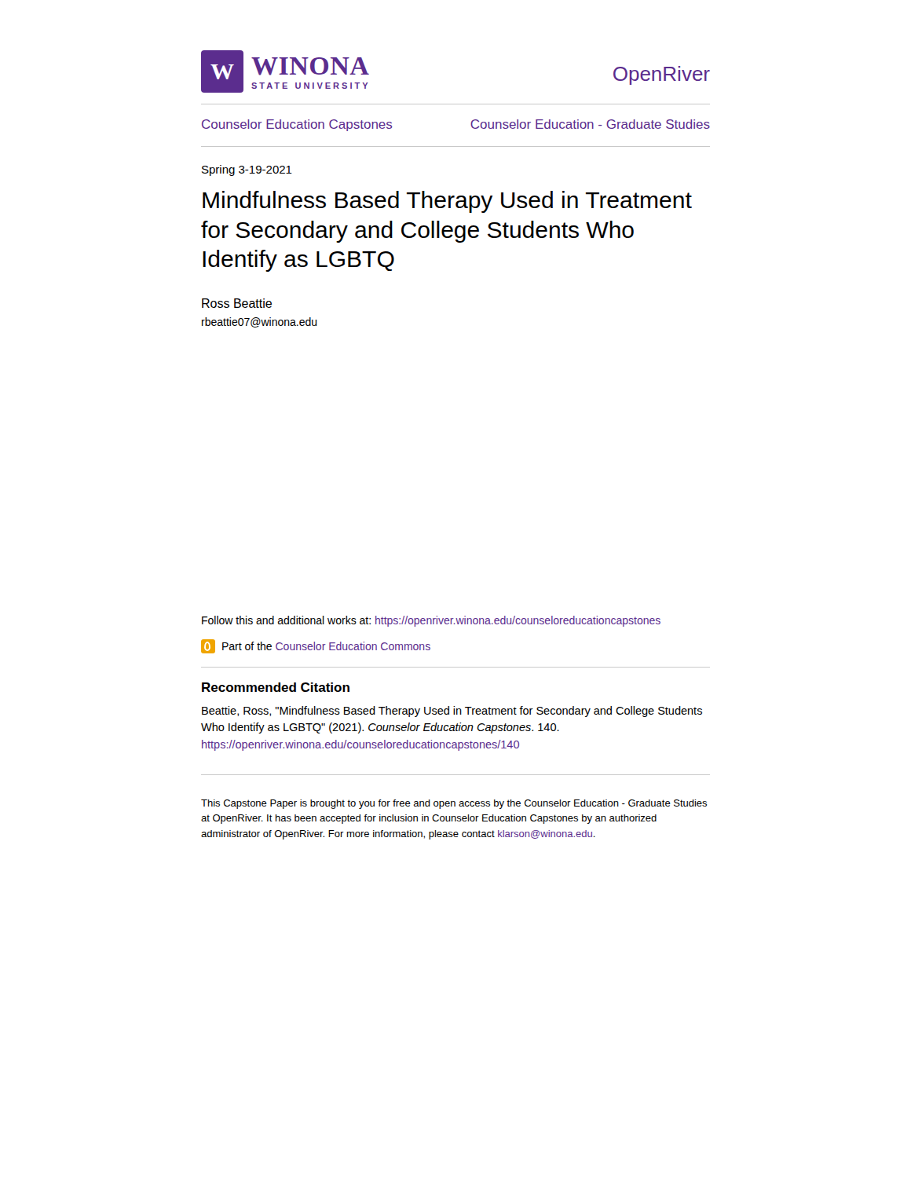WINONA STATE UNIVERSITY
OpenRiver
Counselor Education Capstones
Counselor Education - Graduate Studies
Spring 3-19-2021
Mindfulness Based Therapy Used in Treatment for Secondary and College Students Who Identify as LGBTQ
Ross Beattie rbeattie07@winona.edu
Follow this and additional works at: https://openriver.winona.edu/counseloreducationcapstones
Part of the Counselor Education Commons
Recommended Citation
Beattie, Ross, "Mindfulness Based Therapy Used in Treatment for Secondary and College Students Who Identify as LGBTQ" (2021). Counselor Education Capstones. 140.
https://openriver.winona.edu/counseloreducationcapstones/140
This Capstone Paper is brought to you for free and open access by the Counselor Education - Graduate Studies at OpenRiver. It has been accepted for inclusion in Counselor Education Capstones by an authorized administrator of OpenRiver. For more information, please contact klarson@winona.edu.